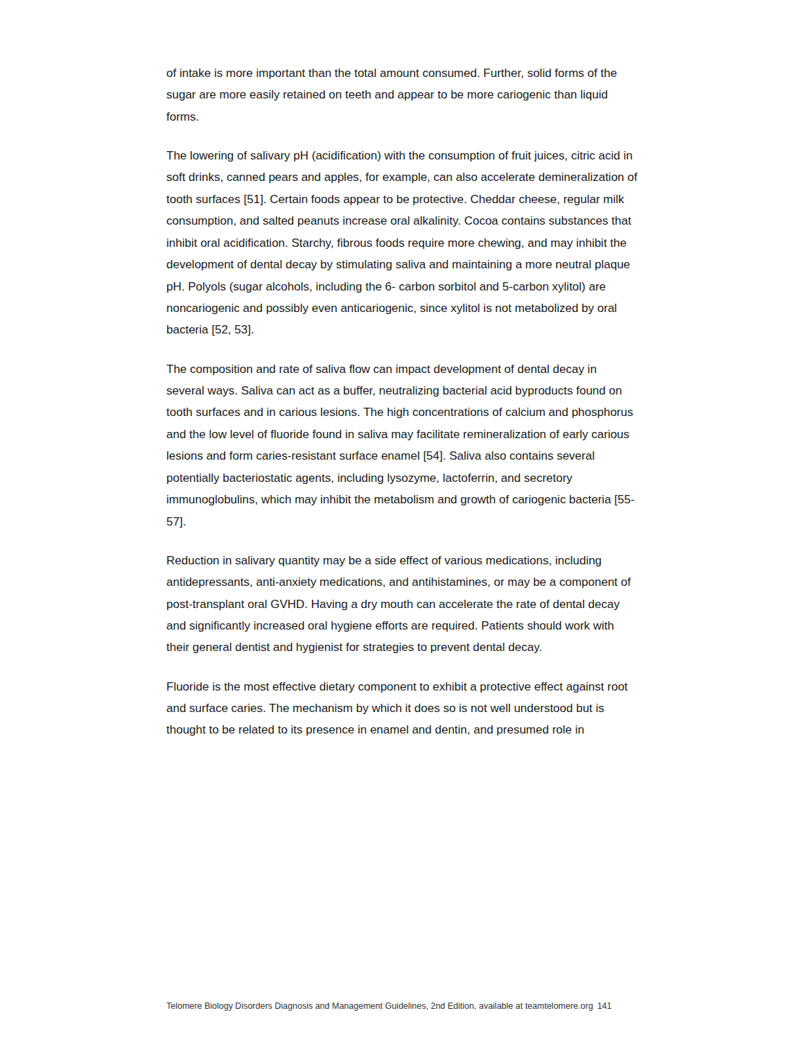of intake is more important than the total amount consumed. Further, solid forms of the sugar are more easily retained on teeth and appear to be more cariogenic than liquid forms.
The lowering of salivary pH (acidification) with the consumption of fruit juices, citric acid in soft drinks, canned pears and apples, for example, can also accelerate demineralization of tooth surfaces [51]. Certain foods appear to be protective. Cheddar cheese, regular milk consumption, and salted peanuts increase oral alkalinity. Cocoa contains substances that inhibit oral acidification. Starchy, fibrous foods require more chewing, and may inhibit the development of dental decay by stimulating saliva and maintaining a more neutral plaque pH. Polyols (sugar alcohols, including the 6- carbon sorbitol and 5-carbon xylitol) are noncariogenic and possibly even anticariogenic, since xylitol is not metabolized by oral bacteria [52, 53].
The composition and rate of saliva flow can impact development of dental decay in several ways. Saliva can act as a buffer, neutralizing bacterial acid byproducts found on tooth surfaces and in carious lesions. The high concentrations of calcium and phosphorus and the low level of fluoride found in saliva may facilitate remineralization of early carious lesions and form caries-resistant surface enamel [54]. Saliva also contains several potentially bacteriostatic agents, including lysozyme, lactoferrin, and secretory immunoglobulins, which may inhibit the metabolism and growth of cariogenic bacteria [55-57].
Reduction in salivary quantity may be a side effect of various medications, including antidepressants, anti-anxiety medications, and antihistamines, or may be a component of post-transplant oral GVHD. Having a dry mouth can accelerate the rate of dental decay and significantly increased oral hygiene efforts are required. Patients should work with their general dentist and hygienist for strategies to prevent dental decay.
Fluoride is the most effective dietary component to exhibit a protective effect against root and surface caries. The mechanism by which it does so is not well understood but is thought to be related to its presence in enamel and dentin, and presumed role in
Telomere Biology Disorders Diagnosis and Management Guidelines, 2nd Edition, available at teamtelomere.org141